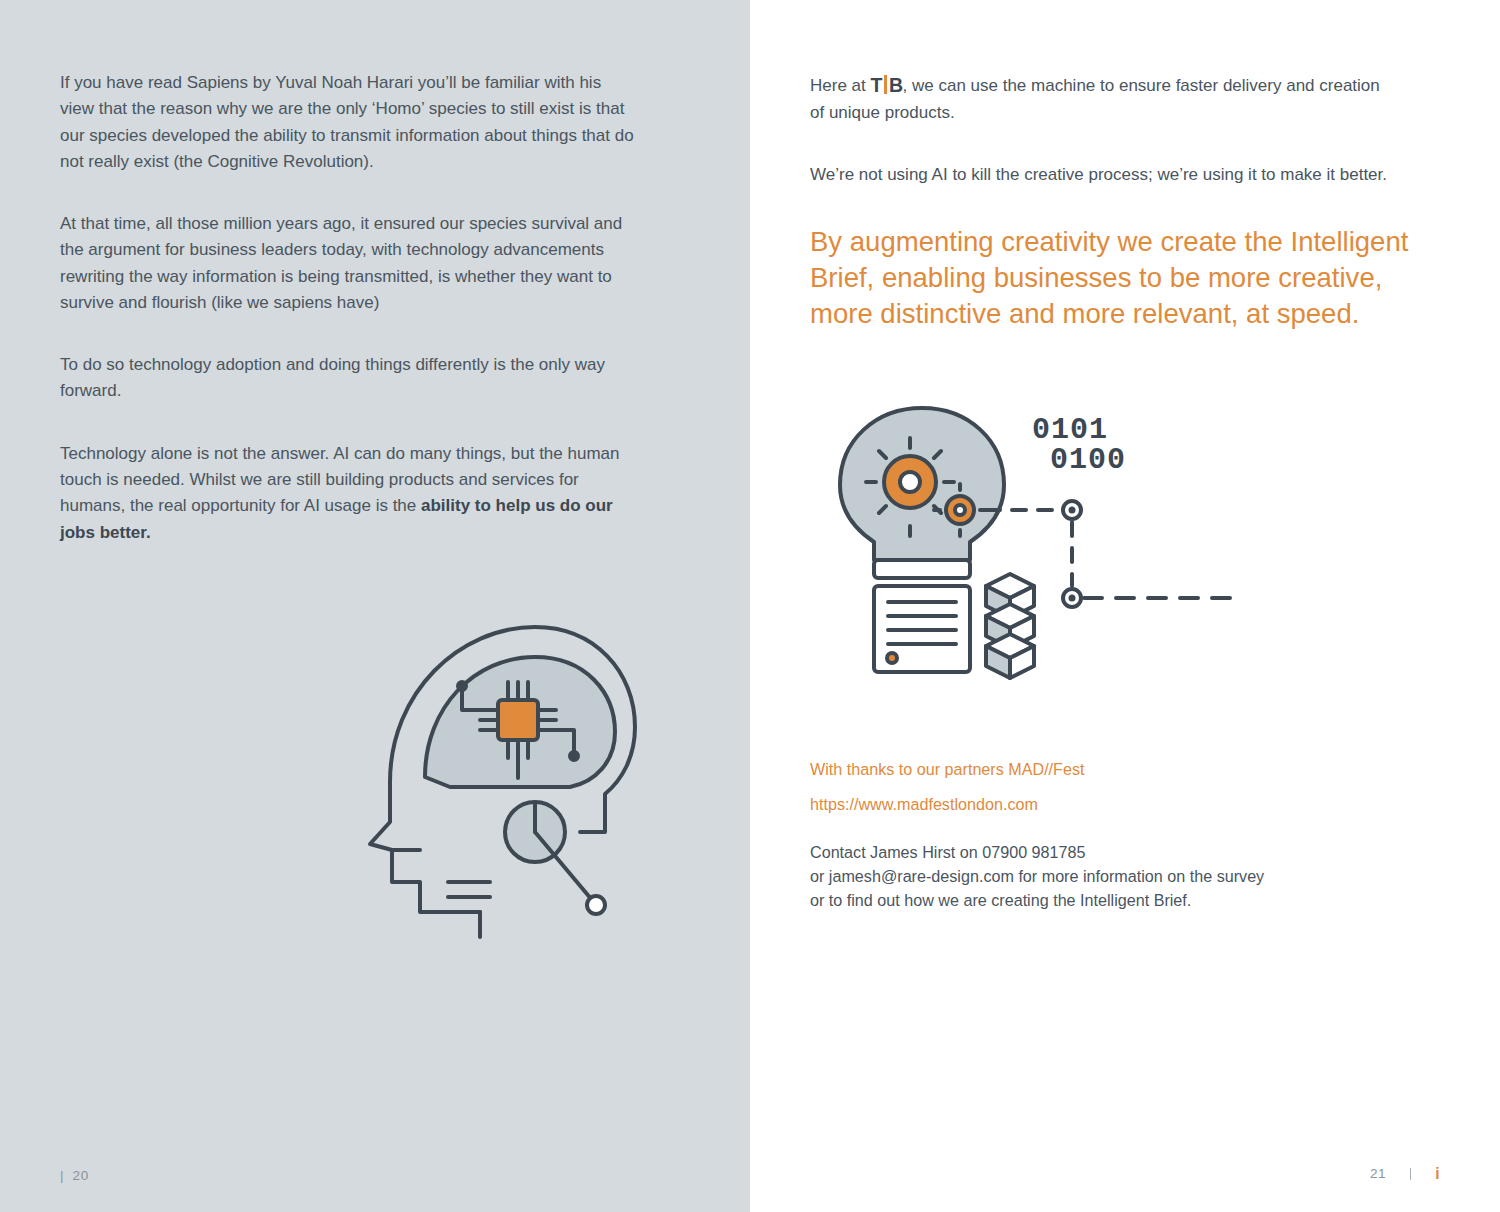If you have read Sapiens by Yuval Noah Harari you’ll be familiar with his view that the reason why we are the only ‘Homo’ species to still exist is that our species developed the ability to transmit information about things that do not really exist (the Cognitive Revolution).
At that time, all those million years ago, it ensured our species survival and the argument for business leaders today, with technology advancements rewriting the way information is being transmitted, is whether they want to survive and flourish (like we sapiens have)
To do so technology adoption and doing things differently is the only way forward.
Technology alone is not the answer. AI can do many things, but the human touch is needed. Whilst we are still building products and services for humans, the real opportunity for AI usage is the ability to help us do our jobs better.
| 20
Here at T B, we can use the machine to ensure faster delivery and creation of unique products.
We’re not using AI to kill the creative process; we’re using it to make it better.
By augmenting creativity we create the Intelligent Brief, enabling businesses to be more creative, more distinctive and more relevant, at speed.
0101 0100
With thanks to our partners MAD//Fest
https://www.madfestlondon.com
Contact James Hirst on 07900 981785
or jamesh@rare-design.com for more information on the survey
or to find out how we are creating the Intelligent Brief.
21 i